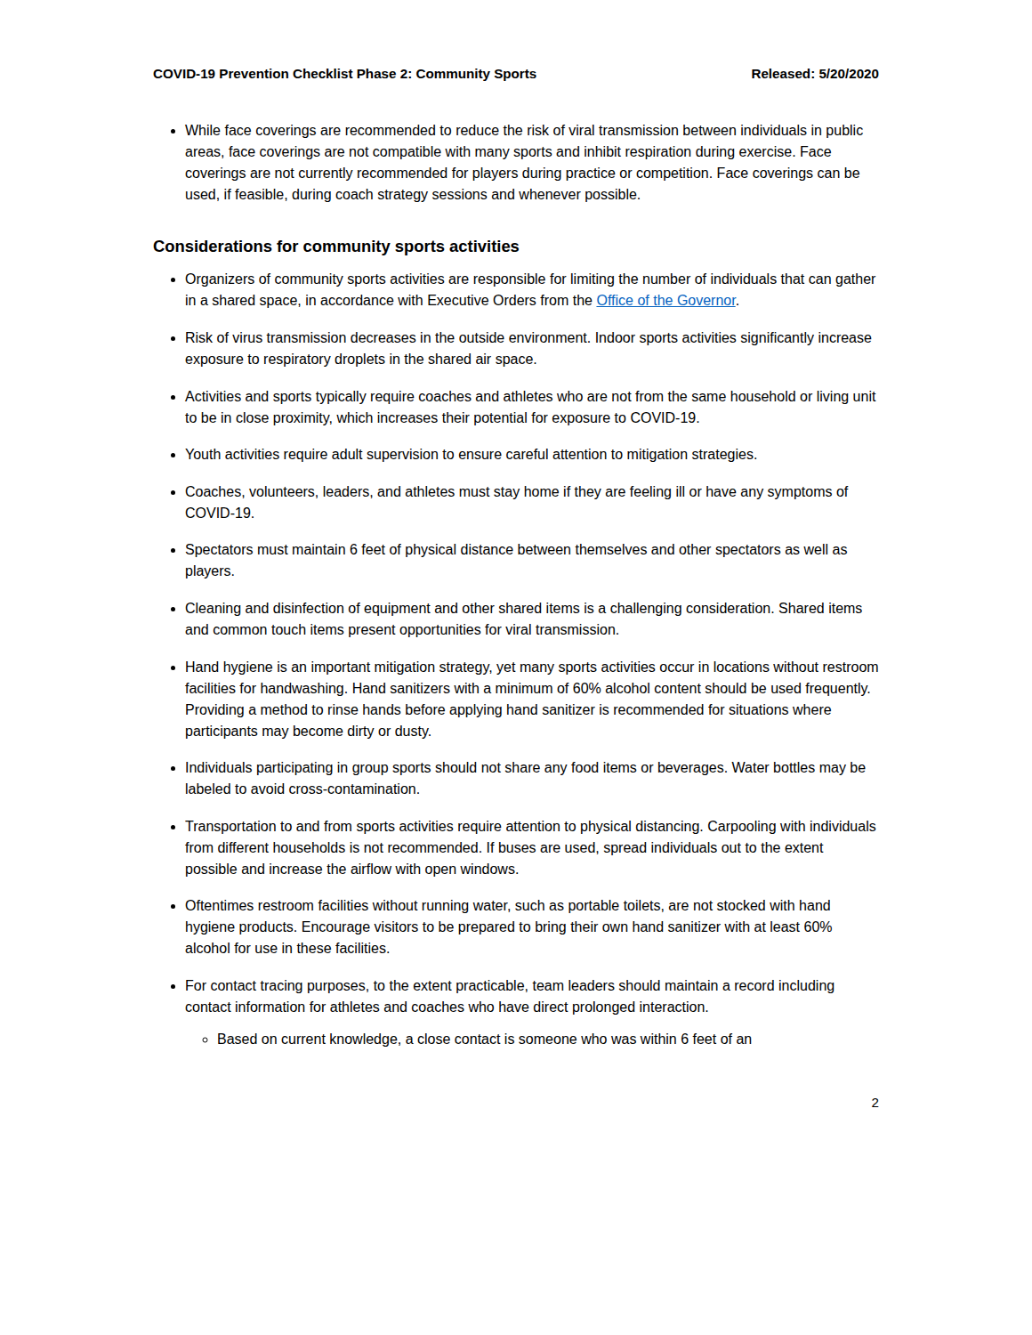COVID-19 Prevention Checklist Phase 2: Community Sports Released: 5/20/2020
While face coverings are recommended to reduce the risk of viral transmission between individuals in public areas, face coverings are not compatible with many sports and inhibit respiration during exercise. Face coverings are not currently recommended for players during practice or competition. Face coverings can be used, if feasible, during coach strategy sessions and whenever possible.
Considerations for community sports activities
Organizers of community sports activities are responsible for limiting the number of individuals that can gather in a shared space, in accordance with Executive Orders from the Office of the Governor.
Risk of virus transmission decreases in the outside environment. Indoor sports activities significantly increase exposure to respiratory droplets in the shared air space.
Activities and sports typically require coaches and athletes who are not from the same household or living unit to be in close proximity, which increases their potential for exposure to COVID-19.
Youth activities require adult supervision to ensure careful attention to mitigation strategies.
Coaches, volunteers, leaders, and athletes must stay home if they are feeling ill or have any symptoms of COVID-19.
Spectators must maintain 6 feet of physical distance between themselves and other spectators as well as players.
Cleaning and disinfection of equipment and other shared items is a challenging consideration. Shared items and common touch items present opportunities for viral transmission.
Hand hygiene is an important mitigation strategy, yet many sports activities occur in locations without restroom facilities for handwashing. Hand sanitizers with a minimum of 60% alcohol content should be used frequently. Providing a method to rinse hands before applying hand sanitizer is recommended for situations where participants may become dirty or dusty.
Individuals participating in group sports should not share any food items or beverages. Water bottles may be labeled to avoid cross-contamination.
Transportation to and from sports activities require attention to physical distancing. Carpooling with individuals from different households is not recommended. If buses are used, spread individuals out to the extent possible and increase the airflow with open windows.
Oftentimes restroom facilities without running water, such as portable toilets, are not stocked with hand hygiene products. Encourage visitors to be prepared to bring their own hand sanitizer with at least 60% alcohol for use in these facilities.
For contact tracing purposes, to the extent practicable, team leaders should maintain a record including contact information for athletes and coaches who have direct prolonged interaction.
Based on current knowledge, a close contact is someone who was within 6 feet of an
2